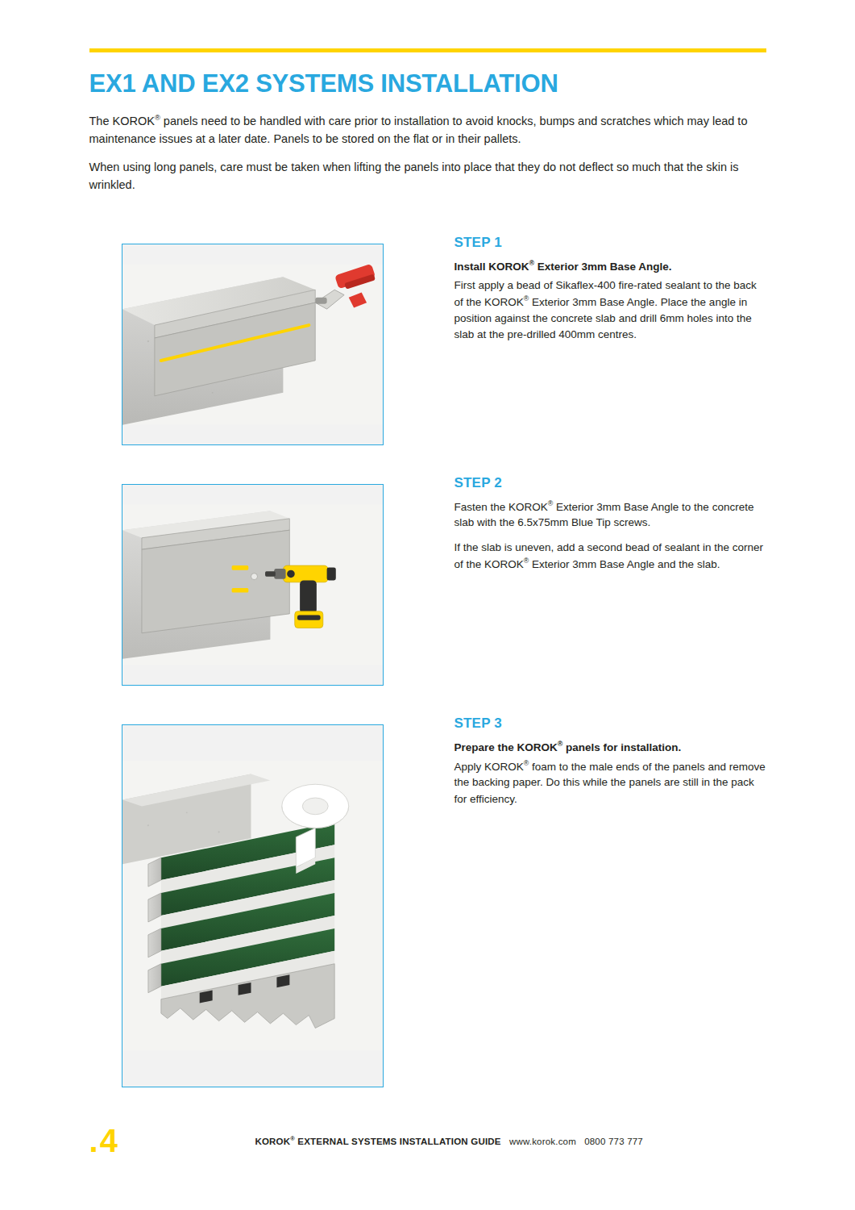EX1 and EX2 Systems Installation
The KOROK® panels need to be handled with care prior to installation to avoid knocks, bumps and scratches which may lead to maintenance issues at a later date. Panels to be stored on the flat or in their pallets.
When using long panels, care must be taken when lifting the panels into place that they do not deflect so much that the skin is wrinkled.
Step 1
Install KOROK® Exterior 3mm Base Angle.
First apply a bead of Sikaflex-400 fire-rated sealant to the back of the KOROK® Exterior 3mm Base Angle. Place the angle in position against the concrete slab and drill 6mm holes into the slab at the pre-drilled 400mm centres.
Step 2
Fasten the KOROK® Exterior 3mm Base Angle to the concrete slab with the 6.5x75mm Blue Tip screws.
If the slab is uneven, add a second bead of sealant in the corner of the KOROK® Exterior 3mm Base Angle and the slab.
Step 3
Prepare the KOROK® panels for installation.
Apply KOROK® foam to the male ends of the panels and remove the backing paper. Do this while the panels are still in the pack for efficiency.
. 4
KOROK® EXTERNAL SYSTEMS INSTALLATION GUIDE www.korok.com 0800 773 777